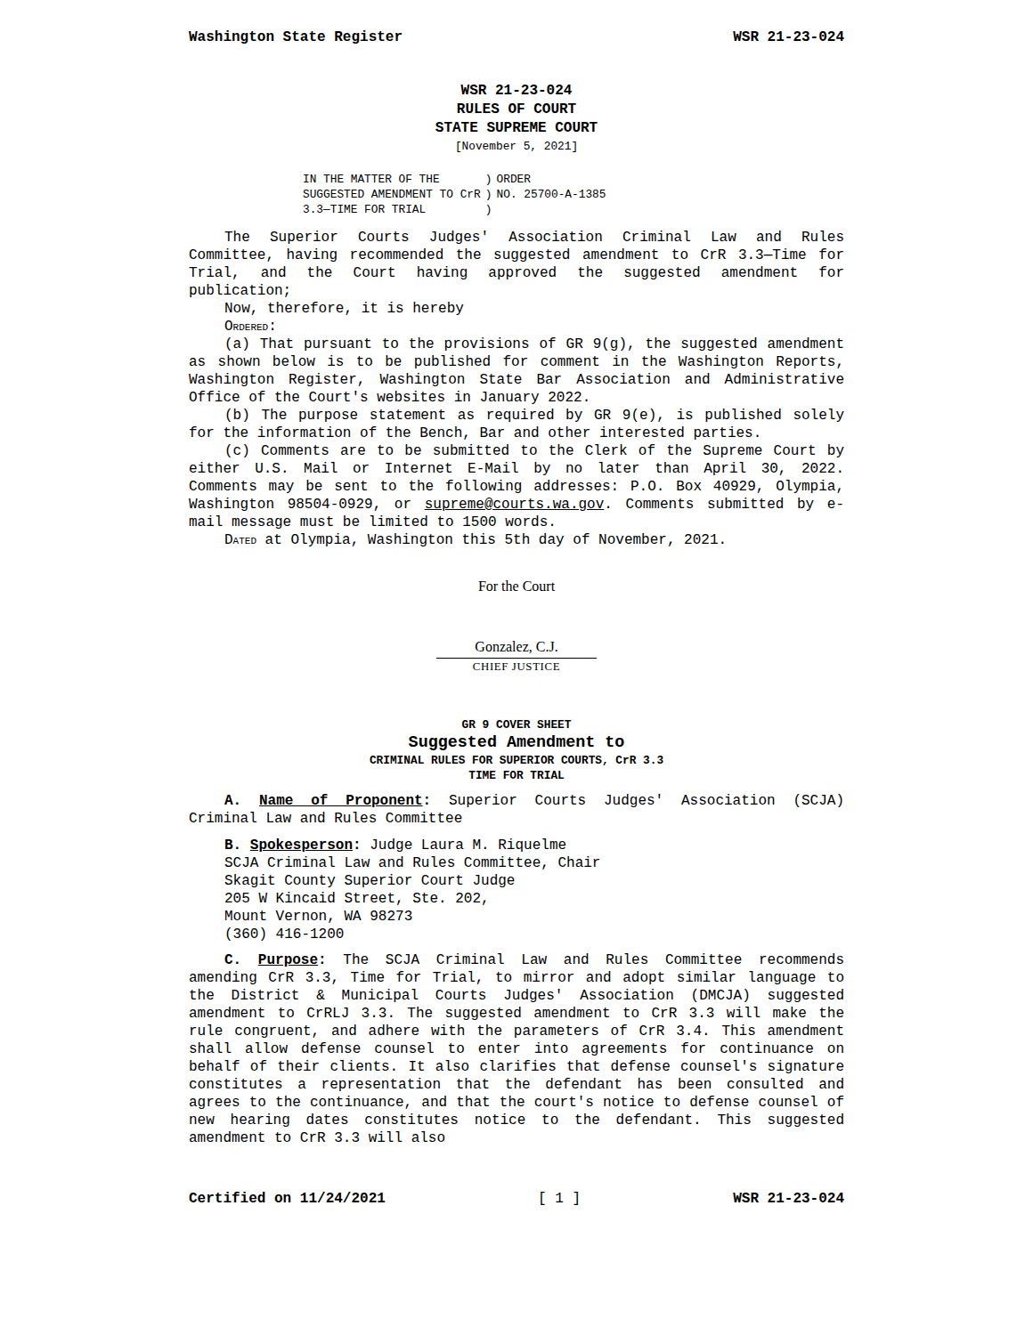Washington State Register WSR 21-23-024
WSR 21-23-024
RULES OF COURT
STATE SUPREME COURT
[November 5, 2021]
| IN THE MATTER OF THE SUGGESTED AMENDMENT TO CrR 3.3—TIME FOR TRIAL | ) ) ) | ORDER NO. 25700-A-1385 |
The Superior Courts Judges' Association Criminal Law and Rules Committee, having recommended the suggested amendment to CrR 3.3—Time for Trial, and the Court having approved the suggested amendment for publication;
Now, therefore, it is hereby
Ordered:
(a) That pursuant to the provisions of GR 9(g), the suggested amendment as shown below is to be published for comment in the Washington Reports, Washington Register, Washington State Bar Association and Administrative Office of the Court's websites in January 2022.
(b) The purpose statement as required by GR 9(e), is published solely for the information of the Bench, Bar and other interested parties.
(c) Comments are to be submitted to the Clerk of the Supreme Court by either U.S. Mail or Internet E-Mail by no later than April 30, 2022. Comments may be sent to the following addresses: P.O. Box 40929, Olympia, Washington 98504-0929, or supreme@courts.wa.gov. Comments submitted by e-mail message must be limited to 1500 words.
Dated at Olympia, Washington this 5th day of November, 2021.
For the Court
Gonzalez, C.J.
CHIEF JUSTICE
GR 9 COVER SHEET
Suggested Amendment to
CRIMINAL RULES FOR SUPERIOR COURTS, CrR 3.3
TIME FOR TRIAL
A. Name of Proponent: Superior Courts Judges' Association (SCJA) Criminal Law and Rules Committee
B. Spokesperson: Judge Laura M. Riquelme
SCJA Criminal Law and Rules Committee, Chair Skagit County Superior Court Judge 205 W Kincaid Street, Ste. 202, Mount Vernon, WA 98273 (360) 416-1200
C. Purpose: The SCJA Criminal Law and Rules Committee recommends amending CrR 3.3, Time for Trial, to mirror and adopt similar language to the District & Municipal Courts Judges' Association (DMCJA) suggested amendment to CrRLJ 3.3. The suggested amendment to CrR 3.3 will make the rule congruent, and adhere with the parameters of CrR 3.4. This amendment shall allow defense counsel to enter into agreements for continuance on behalf of their clients. It also clarifies that defense counsel's signature constitutes a representation that the defendant has been consulted and agrees to the continuance, and that the court's notice to defense counsel of new hearing dates constitutes notice to the defendant. This suggested amendment to CrR 3.3 will also
Certified on 11/24/2021 [ 1 ] WSR 21-23-024